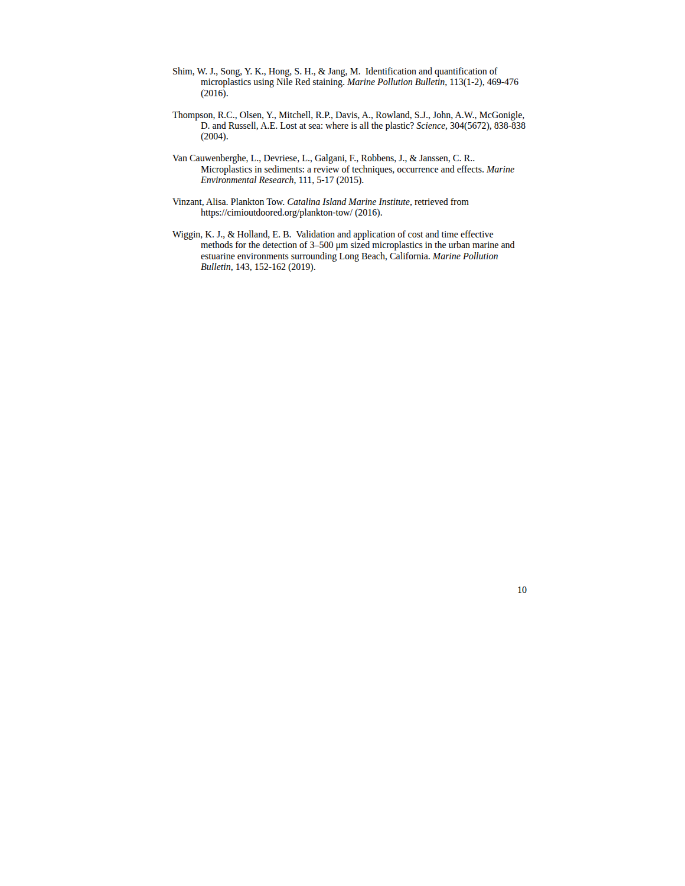Shim, W. J., Song, Y. K., Hong, S. H., & Jang, M. Identification and quantification of microplastics using Nile Red staining. Marine Pollution Bulletin, 113(1-2), 469-476 (2016).
Thompson, R.C., Olsen, Y., Mitchell, R.P., Davis, A., Rowland, S.J., John, A.W., McGonigle, D. and Russell, A.E. Lost at sea: where is all the plastic? Science, 304(5672), 838-838 (2004).
Van Cauwenberghe, L., Devriese, L., Galgani, F., Robbens, J., & Janssen, C. R.. Microplastics in sediments: a review of techniques, occurrence and effects. Marine Environmental Research, 111, 5-17 (2015).
Vinzant, Alisa. Plankton Tow. Catalina Island Marine Institute, retrieved from https://cimioutdoored.org/plankton-tow/ (2016).
Wiggin, K. J., & Holland, E. B. Validation and application of cost and time effective methods for the detection of 3–500 μm sized microplastics in the urban marine and estuarine environments surrounding Long Beach, California. Marine Pollution Bulletin, 143, 152-162 (2019).
10